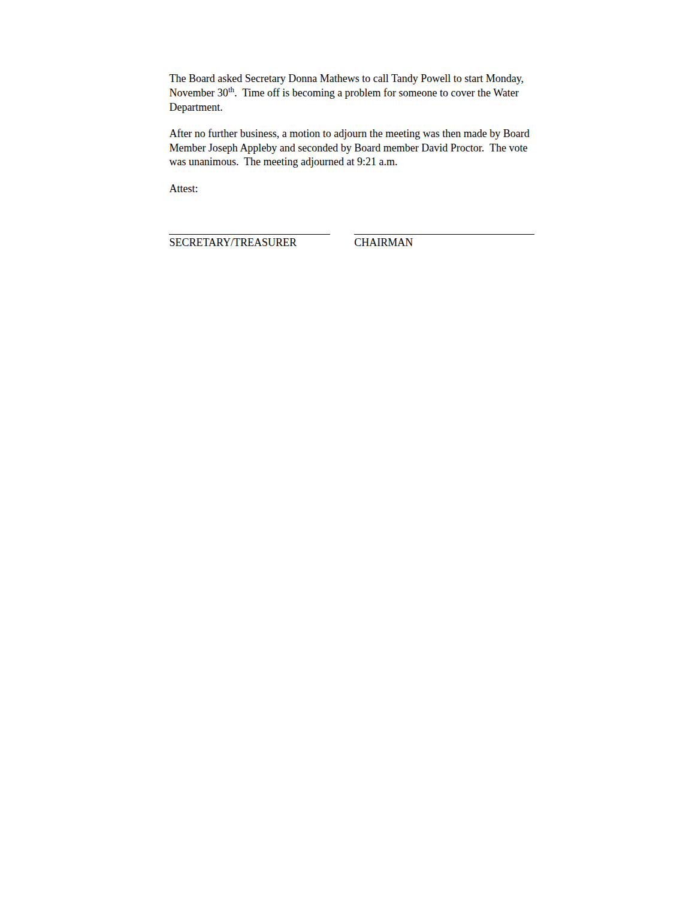The Board asked Secretary Donna Mathews to call Tandy Powell to start Monday, November 30th. Time off is becoming a problem for someone to cover the Water Department.
After no further business, a motion to adjourn the meeting was then made by Board Member Joseph Appleby and seconded by Board member David Proctor. The vote was unanimous. The meeting adjourned at 9:21 a.m.
Attest:
SECRETARY/TREASURER
CHAIRMAN